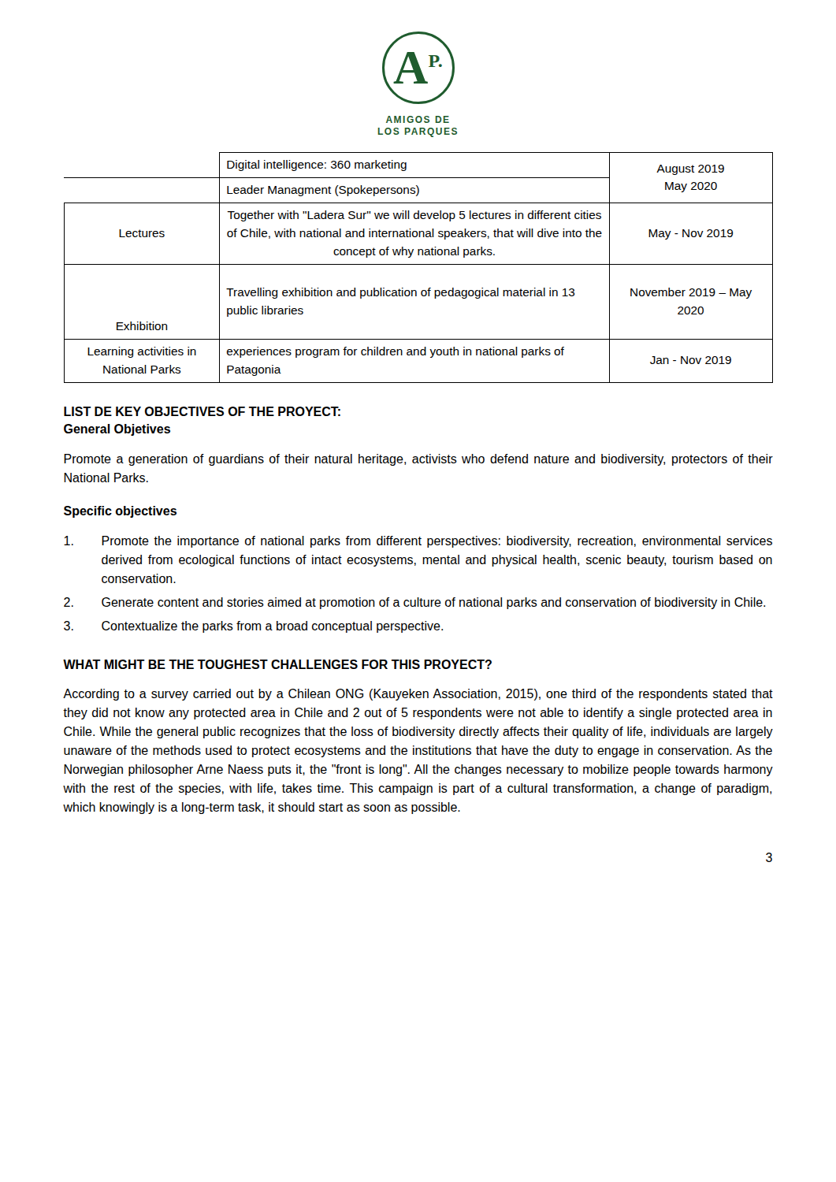AP.
AMIGOS DE
LOS PARQUES
| | Digital intelligence: 360 marketing | August 2019 May 2020 |
| | Leader Managment (Spokepersons) |
| Lectures | Together with "Ladera Sur" we will develop 5 lectures in different cities of Chile, with national and international speakers, that will dive into the concept of why national parks. | May - Nov 2019 |
| Exhibition | Travelling exhibition and publication of pedagogical material in 13 public libraries | November 2019 – May 2020 |
| Learning activities in National Parks | experiences program for children and youth in national parks of Patagonia | Jan - Nov 2019 |
LIST DE KEY OBJECTIVES OF THE PROYECT:
General Objetives
Promote a generation of guardians of their natural heritage, activists who defend nature and biodiversity, protectors of their National Parks.
Specific objectives
1. Promote the importance of national parks from different perspectives: biodiversity, recreation, environmental services derived from ecological functions of intact ecosystems, mental and physical health, scenic beauty, tourism based on conservation.
2. Generate content and stories aimed at promotion of a culture of national parks and conservation of biodiversity in Chile.
3. Contextualize the parks from a broad conceptual perspective.
WHAT MIGHT BE THE TOUGHEST CHALLENGES FOR THIS PROYECT?
According to a survey carried out by a Chilean ONG (Kauyeken Association, 2015), one third of the respondents stated that they did not know any protected area in Chile and 2 out of 5 respondents were not able to identify a single protected area in Chile. While the general public recognizes that the loss of biodiversity directly affects their quality of life, individuals are largely unaware of the methods used to protect ecosystems and the institutions that have the duty to engage in conservation. As the Norwegian philosopher Arne Naess puts it, the "front is long". All the changes necessary to mobilize people towards harmony with the rest of the species, with life, takes time. This campaign is part of a cultural transformation, a change of paradigm, which knowingly is a long-term task, it should start as soon as possible.
3